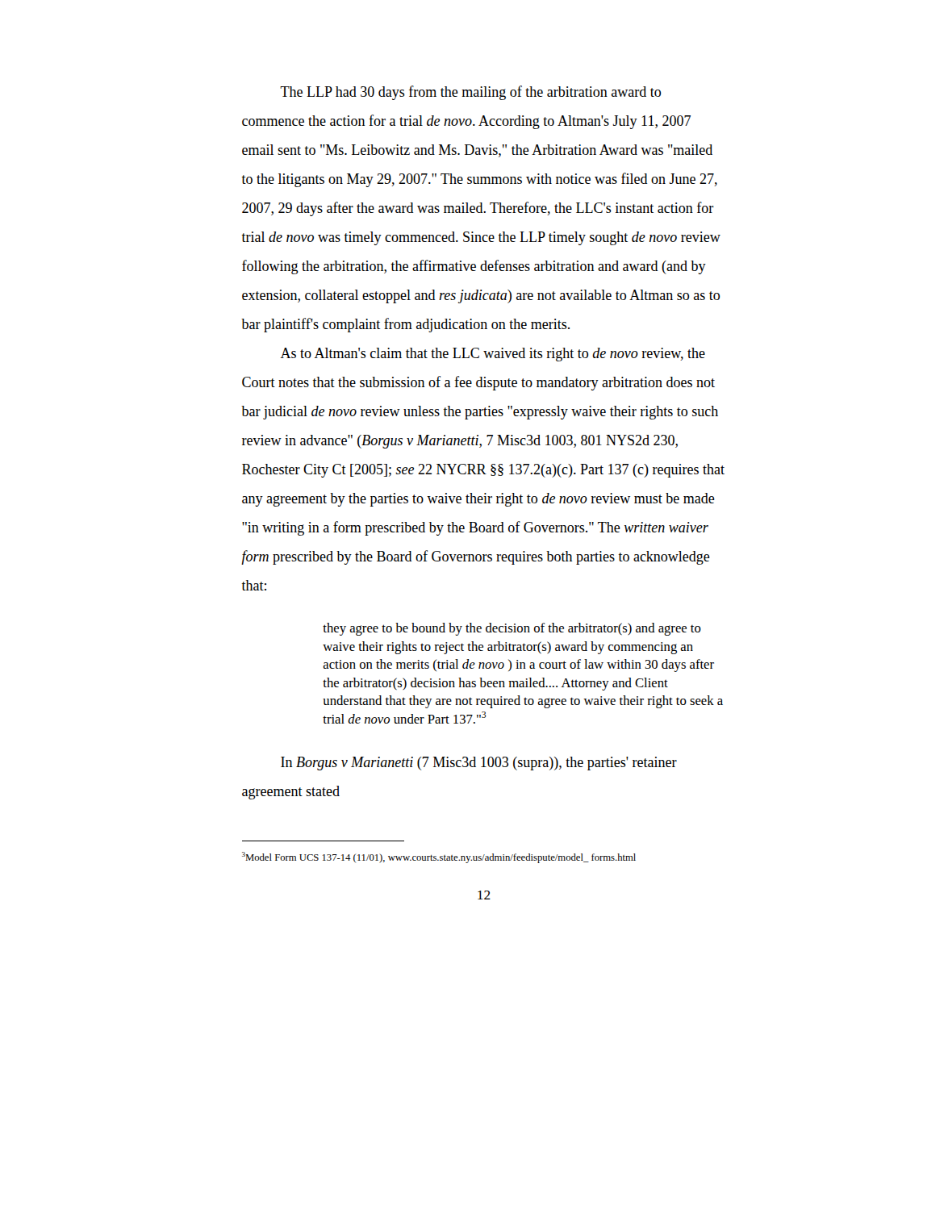The LLP had 30 days from the mailing of the arbitration award to commence the action for a trial de novo. According to Altman's July 11, 2007 email sent to "Ms. Leibowitz and Ms. Davis," the Arbitration Award was "mailed to the litigants on May 29, 2007." The summons with notice was filed on June 27, 2007, 29 days after the award was mailed. Therefore, the LLC's instant action for trial de novo was timely commenced. Since the LLP timely sought de novo review following the arbitration, the affirmative defenses arbitration and award (and by extension, collateral estoppel and res judicata) are not available to Altman so as to bar plaintiff's complaint from adjudication on the merits.
As to Altman's claim that the LLC waived its right to de novo review, the Court notes that the submission of a fee dispute to mandatory arbitration does not bar judicial de novo review unless the parties "expressly waive their rights to such review in advance" (Borgus v Marianetti, 7 Misc3d 1003, 801 NYS2d 230, Rochester City Ct [2005]; see 22 NYCRR §§ 137.2(a)(c). Part 137 (c) requires that any agreement by the parties to waive their right to de novo review must be made "in writing in a form prescribed by the Board of Governors." The written waiver form prescribed by the Board of Governors requires both parties to acknowledge that:
they agree to be bound by the decision of the arbitrator(s) and agree to waive their rights to reject the arbitrator(s) award by commencing an action on the merits (trial de novo ) in a court of law within 30 days after the arbitrator(s) decision has been mailed.... Attorney and Client understand that they are not required to agree to waive their right to seek a trial de novo under Part 137."3
In Borgus v Marianetti (7 Misc3d 1003 (supra)), the parties' retainer agreement stated
3Model Form UCS 137-14 (11/01), www.courts.state.ny.us/admin/feedispute/model_ forms.html
12